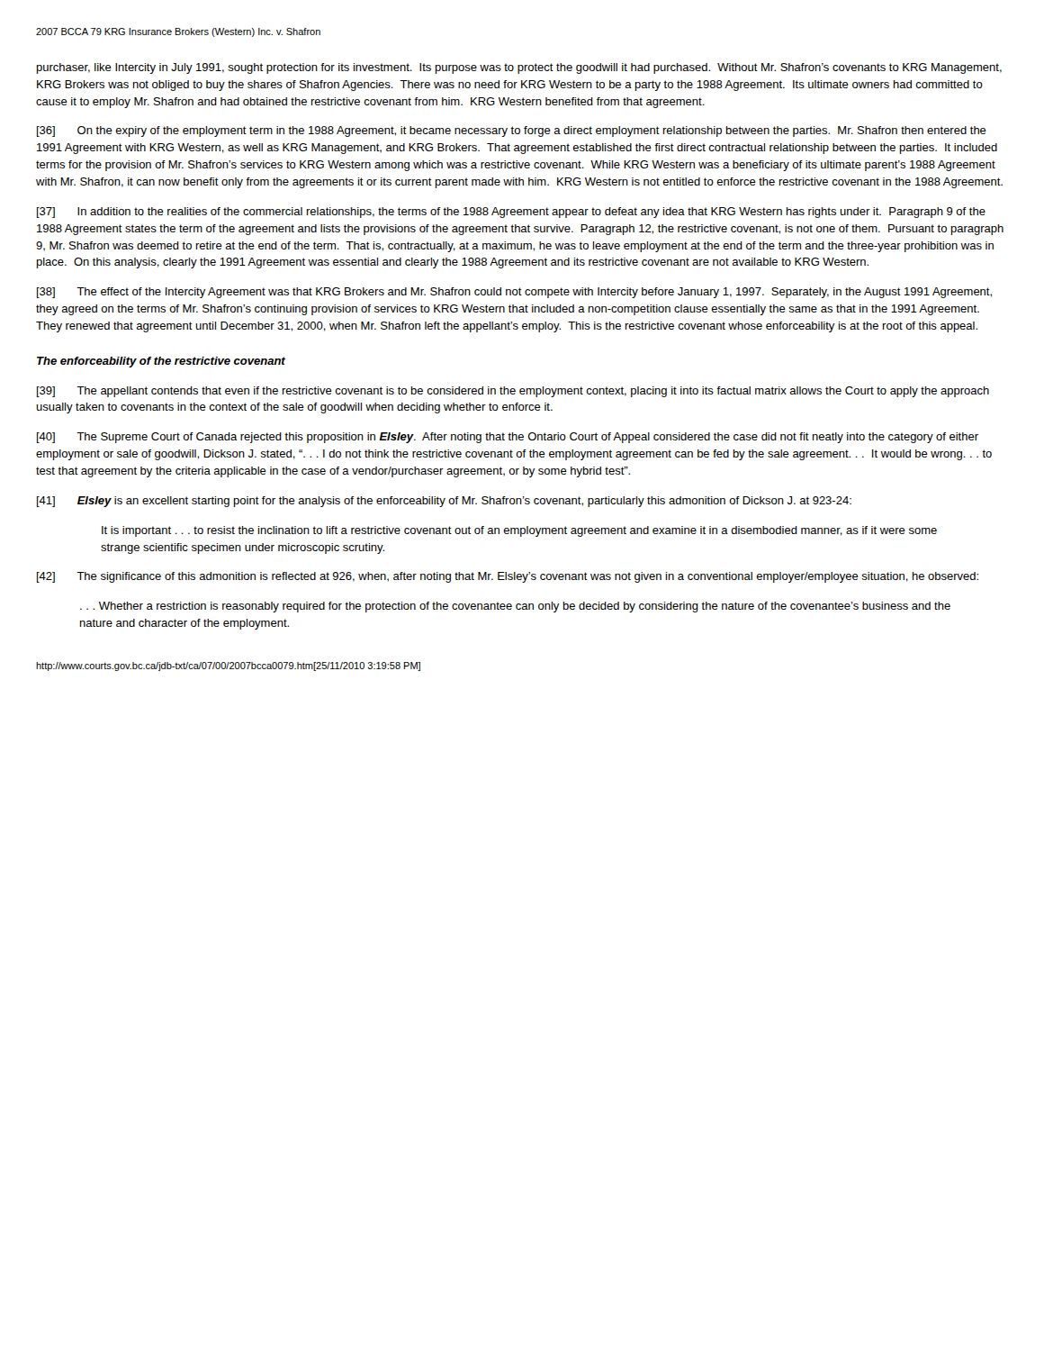2007 BCCA 79 KRG Insurance Brokers (Western) Inc. v. Shafron
purchaser, like Intercity in July 1991, sought protection for its investment. Its purpose was to protect the goodwill it had purchased. Without Mr. Shafron’s covenants to KRG Management, KRG Brokers was not obliged to buy the shares of Shafron Agencies. There was no need for KRG Western to be a party to the 1988 Agreement. Its ultimate owners had committed to cause it to employ Mr. Shafron and had obtained the restrictive covenant from him. KRG Western benefited from that agreement.
[36] On the expiry of the employment term in the 1988 Agreement, it became necessary to forge a direct employment relationship between the parties. Mr. Shafron then entered the 1991 Agreement with KRG Western, as well as KRG Management, and KRG Brokers. That agreement established the first direct contractual relationship between the parties. It included terms for the provision of Mr. Shafron’s services to KRG Western among which was a restrictive covenant. While KRG Western was a beneficiary of its ultimate parent’s 1988 Agreement with Mr. Shafron, it can now benefit only from the agreements it or its current parent made with him. KRG Western is not entitled to enforce the restrictive covenant in the 1988 Agreement.
[37] In addition to the realities of the commercial relationships, the terms of the 1988 Agreement appear to defeat any idea that KRG Western has rights under it. Paragraph 9 of the 1988 Agreement states the term of the agreement and lists the provisions of the agreement that survive. Paragraph 12, the restrictive covenant, is not one of them. Pursuant to paragraph 9, Mr. Shafron was deemed to retire at the end of the term. That is, contractually, at a maximum, he was to leave employment at the end of the term and the three-year prohibition was in place. On this analysis, clearly the 1991 Agreement was essential and clearly the 1988 Agreement and its restrictive covenant are not available to KRG Western.
[38] The effect of the Intercity Agreement was that KRG Brokers and Mr. Shafron could not compete with Intercity before January 1, 1997. Separately, in the August 1991 Agreement, they agreed on the terms of Mr. Shafron’s continuing provision of services to KRG Western that included a non-competition clause essentially the same as that in the 1991 Agreement. They renewed that agreement until December 31, 2000, when Mr. Shafron left the appellant’s employ. This is the restrictive covenant whose enforceability is at the root of this appeal.
The enforceability of the restrictive covenant
[39] The appellant contends that even if the restrictive covenant is to be considered in the employment context, placing it into its factual matrix allows the Court to apply the approach usually taken to covenants in the context of the sale of goodwill when deciding whether to enforce it.
[40] The Supreme Court of Canada rejected this proposition in Elsley. After noting that the Ontario Court of Appeal considered the case did not fit neatly into the category of either employment or sale of goodwill, Dickson J. stated, “. . . I do not think the restrictive covenant of the employment agreement can be fed by the sale agreement. . . It would be wrong. . . to test that agreement by the criteria applicable in the case of a vendor/purchaser agreement, or by some hybrid test”.
[41] Elsley is an excellent starting point for the analysis of the enforceability of Mr. Shafron’s covenant, particularly this admonition of Dickson J. at 923-24:
It is important . . . to resist the inclination to lift a restrictive covenant out of an employment agreement and examine it in a disembodied manner, as if it were some strange scientific specimen under microscopic scrutiny.
[42] The significance of this admonition is reflected at 926, when, after noting that Mr. Elsley’s covenant was not given in a conventional employer/employee situation, he observed:
. . . Whether a restriction is reasonably required for the protection of the covenantee can only be decided by considering the nature of the covenantee’s business and the nature and character of the employment.
http://www.courts.gov.bc.ca/jdb-txt/ca/07/00/2007bcca0079.htm[25/11/2010 3:19:58 PM]